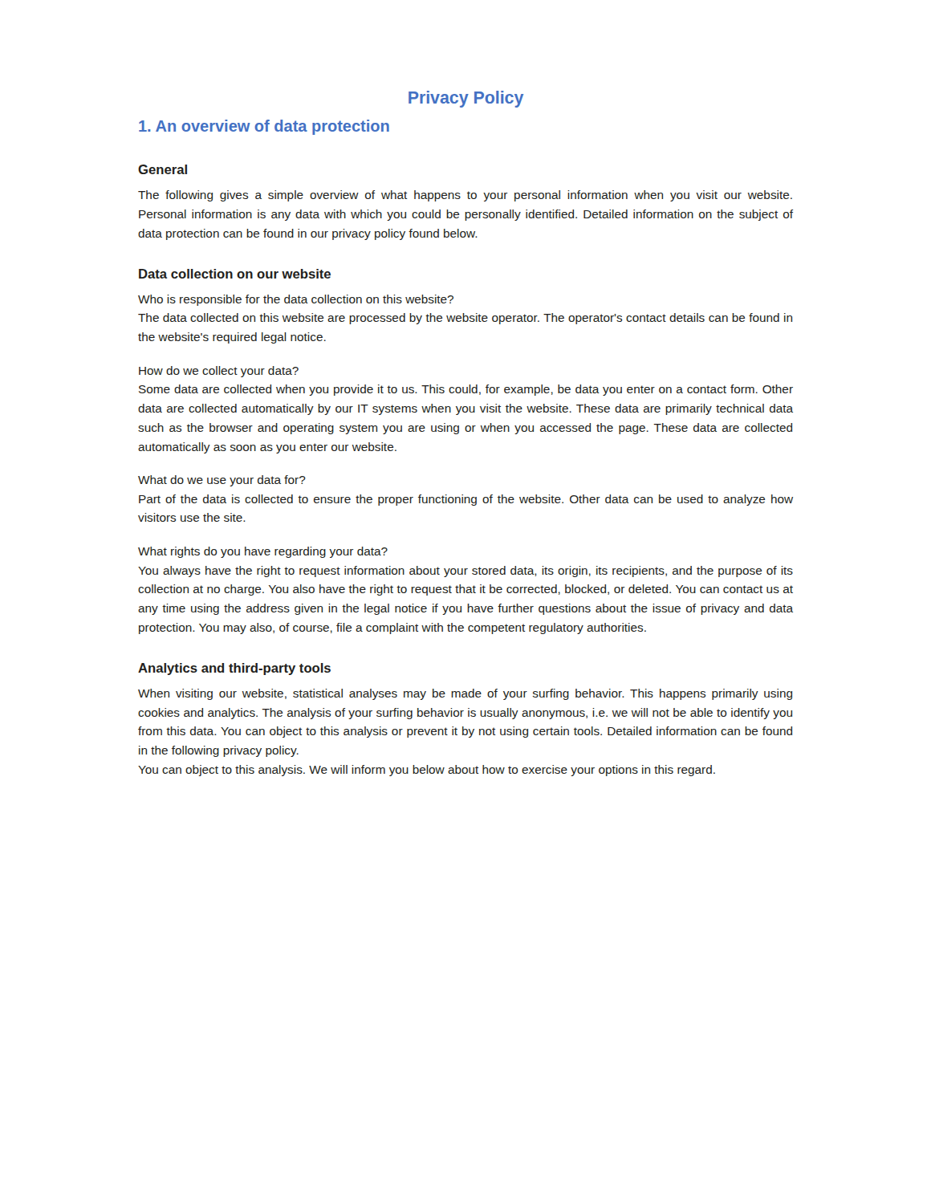Privacy Policy
1. An overview of data protection
General
The following gives a simple overview of what happens to your personal information when you visit our website. Personal information is any data with which you could be personally identified. Detailed information on the subject of data protection can be found in our privacy policy found below.
Data collection on our website
Who is responsible for the data collection on this website?
The data collected on this website are processed by the website operator. The operator's contact details can be found in the website's required legal notice.
How do we collect your data?
Some data are collected when you provide it to us. This could, for example, be data you enter on a contact form. Other data are collected automatically by our IT systems when you visit the website. These data are primarily technical data such as the browser and operating system you are using or when you accessed the page. These data are collected automatically as soon as you enter our website.
What do we use your data for?
Part of the data is collected to ensure the proper functioning of the website. Other data can be used to analyze how visitors use the site.
What rights do you have regarding your data?
You always have the right to request information about your stored data, its origin, its recipients, and the purpose of its collection at no charge. You also have the right to request that it be corrected, blocked, or deleted. You can contact us at any time using the address given in the legal notice if you have further questions about the issue of privacy and data protection. You may also, of course, file a complaint with the competent regulatory authorities.
Analytics and third-party tools
When visiting our website, statistical analyses may be made of your surfing behavior. This happens primarily using cookies and analytics. The analysis of your surfing behavior is usually anonymous, i.e. we will not be able to identify you from this data. You can object to this analysis or prevent it by not using certain tools. Detailed information can be found in the following privacy policy.
You can object to this analysis. We will inform you below about how to exercise your options in this regard.